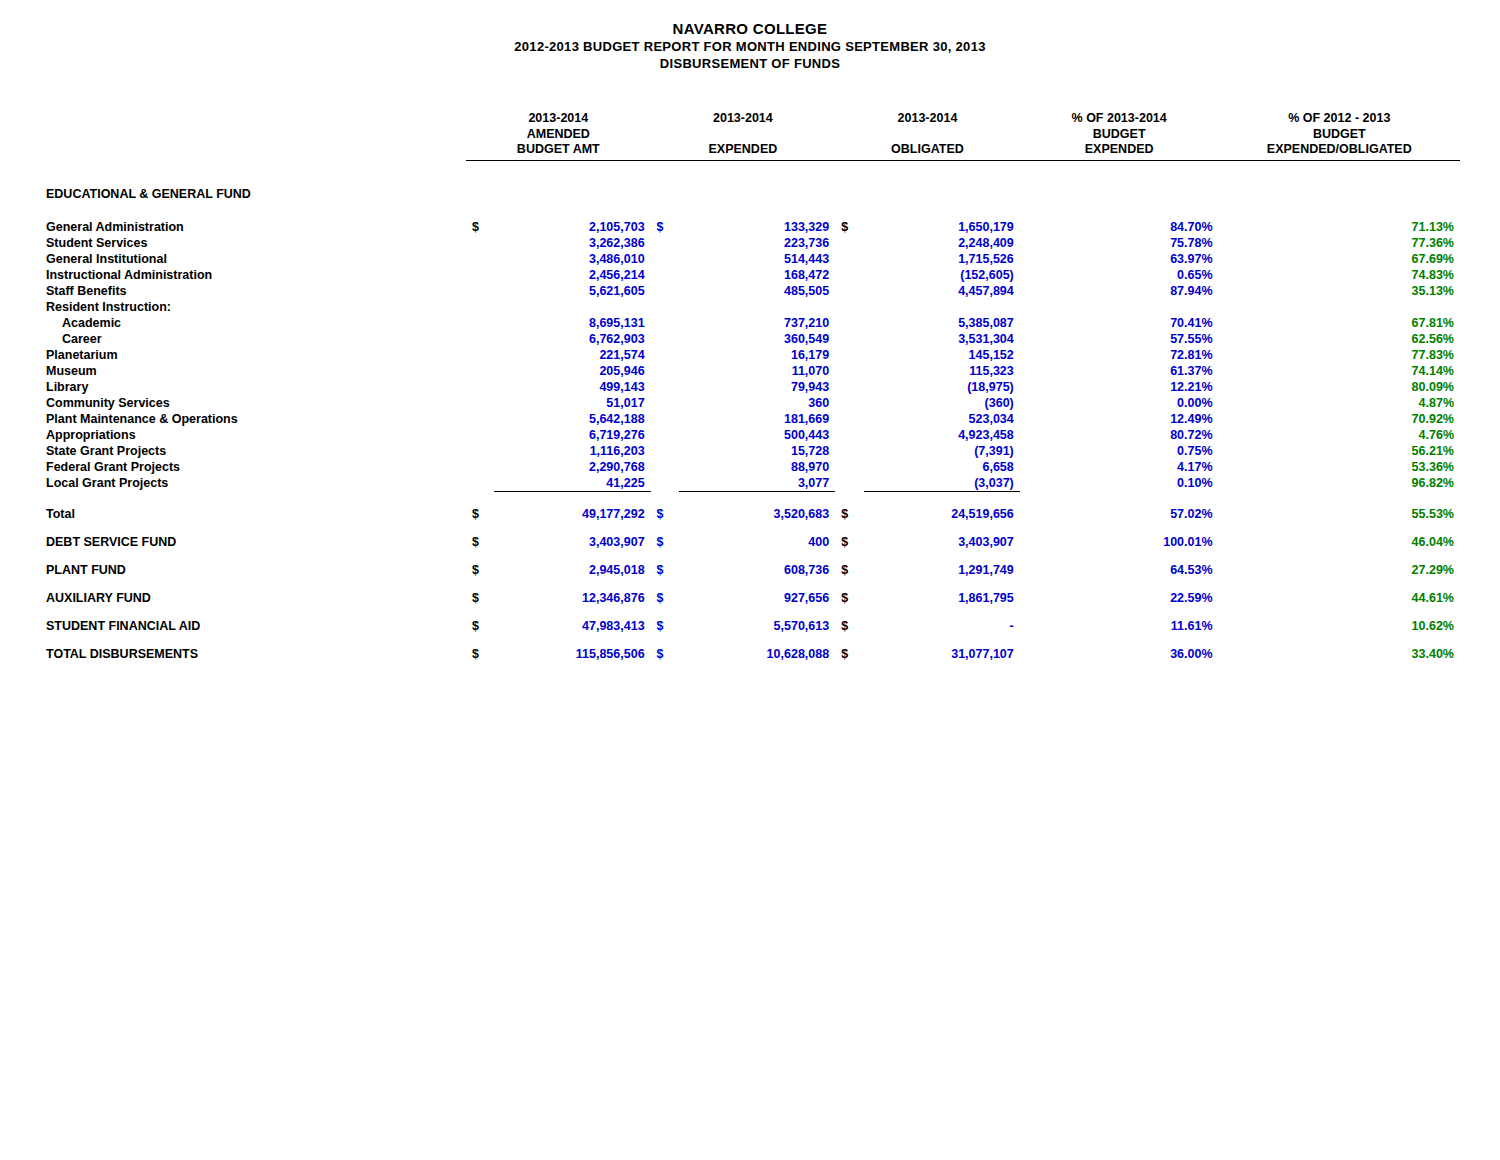NAVARRO COLLEGE
2012-2013 BUDGET REPORT FOR MONTH ENDING SEPTEMBER 30, 2013
DISBURSEMENT OF FUNDS
| | 2013-2014 AMENDED BUDGET AMT | 2013-2014 EXPENDED | 2013-2014 OBLIGATED | % OF 2013-2014 BUDGET EXPENDED | % OF 2012 - 2013 BUDGET EXPENDED/OBLIGATED |
| --- | --- | --- | --- | --- | --- |
| EDUCATIONAL & GENERAL FUND |
| General Administration | $ | 2,105,703 | $ | 133,329 | $ | 1,650,179 | 84.70% | 71.13% |
| Student Services | | 3,262,386 | | 223,736 | | 2,248,409 | 75.78% | 77.36% |
| General Institutional | | 3,486,010 | | 514,443 | | 1,715,526 | 63.97% | 67.69% |
| Instructional Administration | | 2,456,214 | | 168,472 | | (152,605) | 0.65% | 74.83% |
| Staff Benefits | | 5,621,605 | | 485,505 | | 4,457,894 | 87.94% | 35.13% |
| Resident Instruction: |
| Academic | | 8,695,131 | | 737,210 | | 5,385,087 | 70.41% | 67.81% |
| Career | | 6,762,903 | | 360,549 | | 3,531,304 | 57.55% | 62.56% |
| Planetarium | | 221,574 | | 16,179 | | 145,152 | 72.81% | 77.83% |
| Museum | | 205,946 | | 11,070 | | 115,323 | 61.37% | 74.14% |
| Library | | 499,143 | | 79,943 | | (18,975) | 12.21% | 80.09% |
| Community Services | | 51,017 | | 360 | | (360) | 0.00% | 4.87% |
| Plant Maintenance & Operations | | 5,642,188 | | 181,669 | | 523,034 | 12.49% | 70.92% |
| Appropriations | | 6,719,276 | | 500,443 | | 4,923,458 | 80.72% | 4.76% |
| State Grant Projects | | 1,116,203 | | 15,728 | | (7,391) | 0.75% | 56.21% |
| Federal Grant Projects | | 2,290,768 | | 88,970 | | 6,658 | 4.17% | 53.36% |
| Local Grant Projects | | 41,225 | | 3,077 | | (3,037) | 0.10% | 96.82% |
| Total | $ | 49,177,292 | $ | 3,520,683 | $ | 24,519,656 | 57.02% | 55.53% |
| DEBT SERVICE FUND | $ | 3,403,907 | $ | 400 | $ | 3,403,907 | 100.01% | 46.04% |
| PLANT FUND | $ | 2,945,018 | $ | 608,736 | $ | 1,291,749 | 64.53% | 27.29% |
| AUXILIARY FUND | $ | 12,346,876 | $ | 927,656 | $ | 1,861,795 | 22.59% | 44.61% |
| STUDENT FINANCIAL AID | $ | 47,983,413 | $ | 5,570,613 | $ | - | 11.61% | 10.62% |
| TOTAL DISBURSEMENTS | $ | 115,856,506 | $ | 10,628,088 | $ | 31,077,107 | 36.00% | 33.40% |